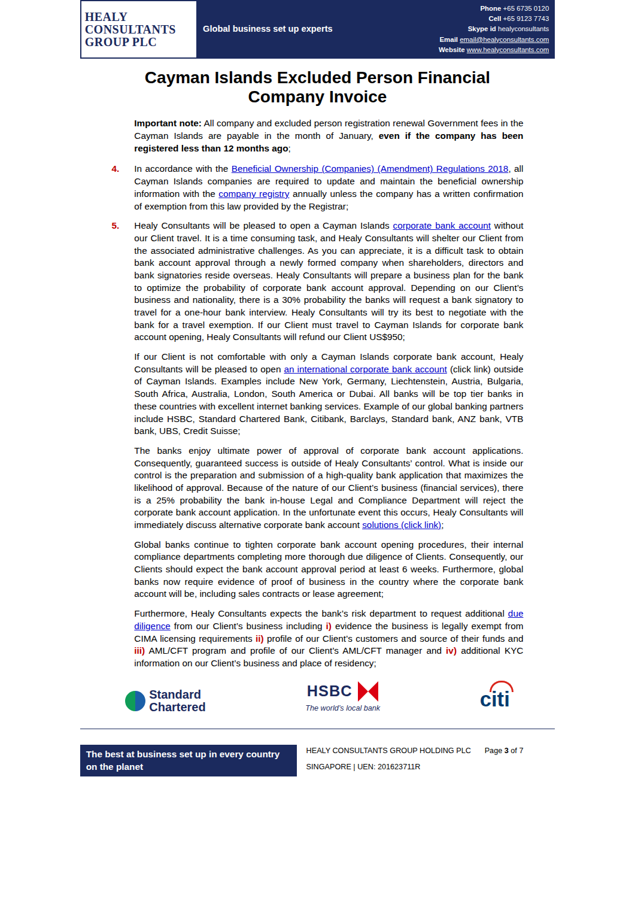HEALY
CONSULTANTS
GROUP PLC
Global business set up experts
Phone +65 6735 0120
Cell +65 9123 7743
Skype id healyconsultants
Email email@healyconsultants.com
Website www.healyconsultants.com
Cayman Islands Excluded Person Financial Company Invoice
Important note: All company and excluded person registration renewal Government fees in the Cayman Islands are payable in the month of January, even if the company has been registered less than 12 months ago;
In accordance with the Beneficial Ownership (Companies) (Amendment) Regulations 2018, all Cayman Islands companies are required to update and maintain the beneficial ownership information with the company registry annually unless the company has a written confirmation of exemption from this law provided by the Registrar;
Healy Consultants will be pleased to open a Cayman Islands corporate bank account without our Client travel. It is a time consuming task, and Healy Consultants will shelter our Client from the associated administrative challenges. As you can appreciate, it is a difficult task to obtain bank account approval through a newly formed company when shareholders, directors and bank signatories reside overseas. Healy Consultants will prepare a business plan for the bank to optimize the probability of corporate bank account approval. Depending on our Client’s business and nationality, there is a 30% probability the banks will request a bank signatory to travel for a one-hour bank interview. Healy Consultants will try its best to negotiate with the bank for a travel exemption. If our Client must travel to Cayman Islands for corporate bank account opening, Healy Consultants will refund our Client US$950;
If our Client is not comfortable with only a Cayman Islands corporate bank account, Healy Consultants will be pleased to open an international corporate bank account (click link) outside of Cayman Islands. Examples include New York, Germany, Liechtenstein, Austria, Bulgaria, South Africa, Australia, London, South America or Dubai. All banks will be top tier banks in these countries with excellent internet banking services. Example of our global banking partners include HSBC, Standard Chartered Bank, Citibank, Barclays, Standard bank, ANZ bank, VTB bank, UBS, Credit Suisse;
The banks enjoy ultimate power of approval of corporate bank account applications. Consequently, guaranteed success is outside of Healy Consultants’ control. What is inside our control is the preparation and submission of a high-quality bank application that maximizes the likelihood of approval. Because of the nature of our Client’s business (financial services), there is a 25% probability the bank in-house Legal and Compliance Department will reject the corporate bank account application. In the unfortunate event this occurs, Healy Consultants will immediately discuss alternative corporate bank account solutions (click link);
Global banks continue to tighten corporate bank account opening procedures, their internal compliance departments completing more thorough due diligence of Clients. Consequently, our Clients should expect the bank account approval period at least 6 weeks. Furthermore, global banks now require evidence of proof of business in the country where the corporate bank account will be, including sales contracts or lease agreement;
Furthermore, Healy Consultants expects the bank’s risk department to request additional due diligence from our Client’s business including i) evidence the business is legally exempt from CIMA licensing requirements ii) profile of our Client’s customers and source of their funds and iii) AML/CFT program and profile of our Client’s AML/CFT manager and iv) additional KYC information on our Client’s business and place of residency;
Standard
Chartered
HSBC
The world’s local bank
citi
The best at business set up in every country on the planet
HEALY CONSULTANTS GROUP HOLDING PLC
SINGAPORE | UEN: 201623711R
Page 3 of 7